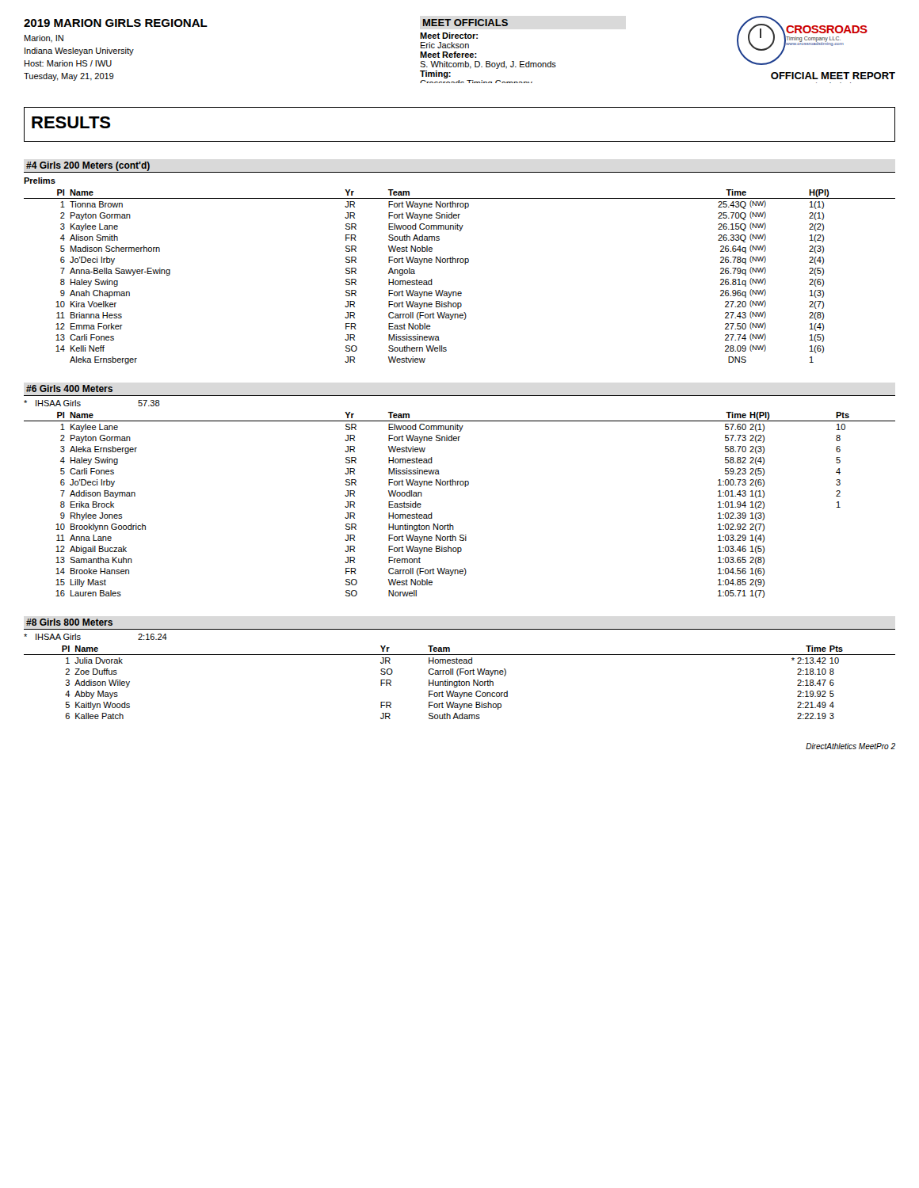2019 MARION GIRLS REGIONAL
Marion, IN
Indiana Wesleyan University
Host: Marion HS / IWU
Tuesday, May 21, 2019
MEET OFFICIALS
Meet Director:
Eric Jackson
Meet Referee:
S. Whitcomb, D. Boyd, J. Edmonds
Timing:
Crossroads Timing Company
CROSSROADS
Timing Company LLC.
www.crossroadstiming.com
OFFICIAL MEET REPORT
printed: 5/21/2019 9:33 PM
RESULTS
#4 Girls 200 Meters (cont'd)
Prelims
| Pl | Name | Yr | Team | Time | | H(Pl) |
| --- | --- | --- | --- | --- | --- | --- |
| 1 | Tionna Brown | JR | Fort Wayne Northrop | 25.43Q | (NW) | 1(1) |
| 2 | Payton Gorman | JR | Fort Wayne Snider | 25.70Q | (NW) | 2(1) |
| 3 | Kaylee Lane | SR | Elwood Community | 26.15Q | (NW) | 2(2) |
| 4 | Alison Smith | FR | South Adams | 26.33Q | (NW) | 1(2) |
| 5 | Madison Schermerhorn | SR | West Noble | 26.64q | (NW) | 2(3) |
| 6 | Jo'Deci Irby | SR | Fort Wayne Northrop | 26.78q | (NW) | 2(4) |
| 7 | Anna-Bella Sawyer-Ewing | SR | Angola | 26.79q | (NW) | 2(5) |
| 8 | Haley Swing | SR | Homestead | 26.81q | (NW) | 2(6) |
| 9 | Anah Chapman | SR | Fort Wayne Wayne | 26.96q | (NW) | 1(3) |
| 10 | Kira Voelker | JR | Fort Wayne Bishop | 27.20 | (NW) | 2(7) |
| 11 | Brianna Hess | JR | Carroll (Fort Wayne) | 27.43 | (NW) | 2(8) |
| 12 | Emma Forker | FR | East Noble | 27.50 | (NW) | 1(4) |
| 13 | Carli Fones | JR | Mississinewa | 27.74 | (NW) | 1(5) |
| 14 | Kelli Neff | SO | Southern Wells | 28.09 | (NW) | 1(6) |
| | Aleka Ernsberger | JR | Westview | DNS | | 1 |
#6 Girls 400 Meters
*IHSAA Girls57.38
| Pl | Name | Yr | Team | Time | H(Pl) | Pts |
| --- | --- | --- | --- | --- | --- | --- |
| 1 | Kaylee Lane | SR | Elwood Community | 57.60 | 2(1) | 10 |
| 2 | Payton Gorman | JR | Fort Wayne Snider | 57.73 | 2(2) | 8 |
| 3 | Aleka Ernsberger | JR | Westview | 58.70 | 2(3) | 6 |
| 4 | Haley Swing | SR | Homestead | 58.82 | 2(4) | 5 |
| 5 | Carli Fones | JR | Mississinewa | 59.23 | 2(5) | 4 |
| 6 | Jo'Deci Irby | SR | Fort Wayne Northrop | 1:00.73 | 2(6) | 3 |
| 7 | Addison Bayman | JR | Woodlan | 1:01.43 | 1(1) | 2 |
| 8 | Erika Brock | JR | Eastside | 1:01.94 | 1(2) | 1 |
| 9 | Rhylee Jones | JR | Homestead | 1:02.39 | 1(3) | |
| 10 | Brooklynn Goodrich | SR | Huntington North | 1:02.92 | 2(7) | |
| 11 | Anna Lane | JR | Fort Wayne North Si | 1:03.29 | 1(4) | |
| 12 | Abigail Buczak | JR | Fort Wayne Bishop | 1:03.46 | 1(5) | |
| 13 | Samantha Kuhn | JR | Fremont | 1:03.65 | 2(8) | |
| 14 | Brooke Hansen | FR | Carroll (Fort Wayne) | 1:04.56 | 1(6) | |
| 15 | Lilly Mast | SO | West Noble | 1:04.85 | 2(9) | |
| 16 | Lauren Bales | SO | Norwell | 1:05.71 | 1(7) | |
#8 Girls 800 Meters
*IHSAA Girls2:16.24
| Pl | Name | Yr | Team | Time | Pts |
| --- | --- | --- | --- | --- | --- |
| 1 | Julia Dvorak | JR | Homestead | * 2:13.42 | 10 |
| 2 | Zoe Duffus | SO | Carroll (Fort Wayne) | 2:18.10 | 8 |
| 3 | Addison Wiley | FR | Huntington North | 2:18.47 | 6 |
| 4 | Abby Mays | | Fort Wayne Concord | 2:19.92 | 5 |
| 5 | Kaitlyn Woods | FR | Fort Wayne Bishop | 2:21.49 | 4 |
| 6 | Kallee Patch | JR | South Adams | 2:22.19 | 3 |
DirectAthletics MeetPro 2